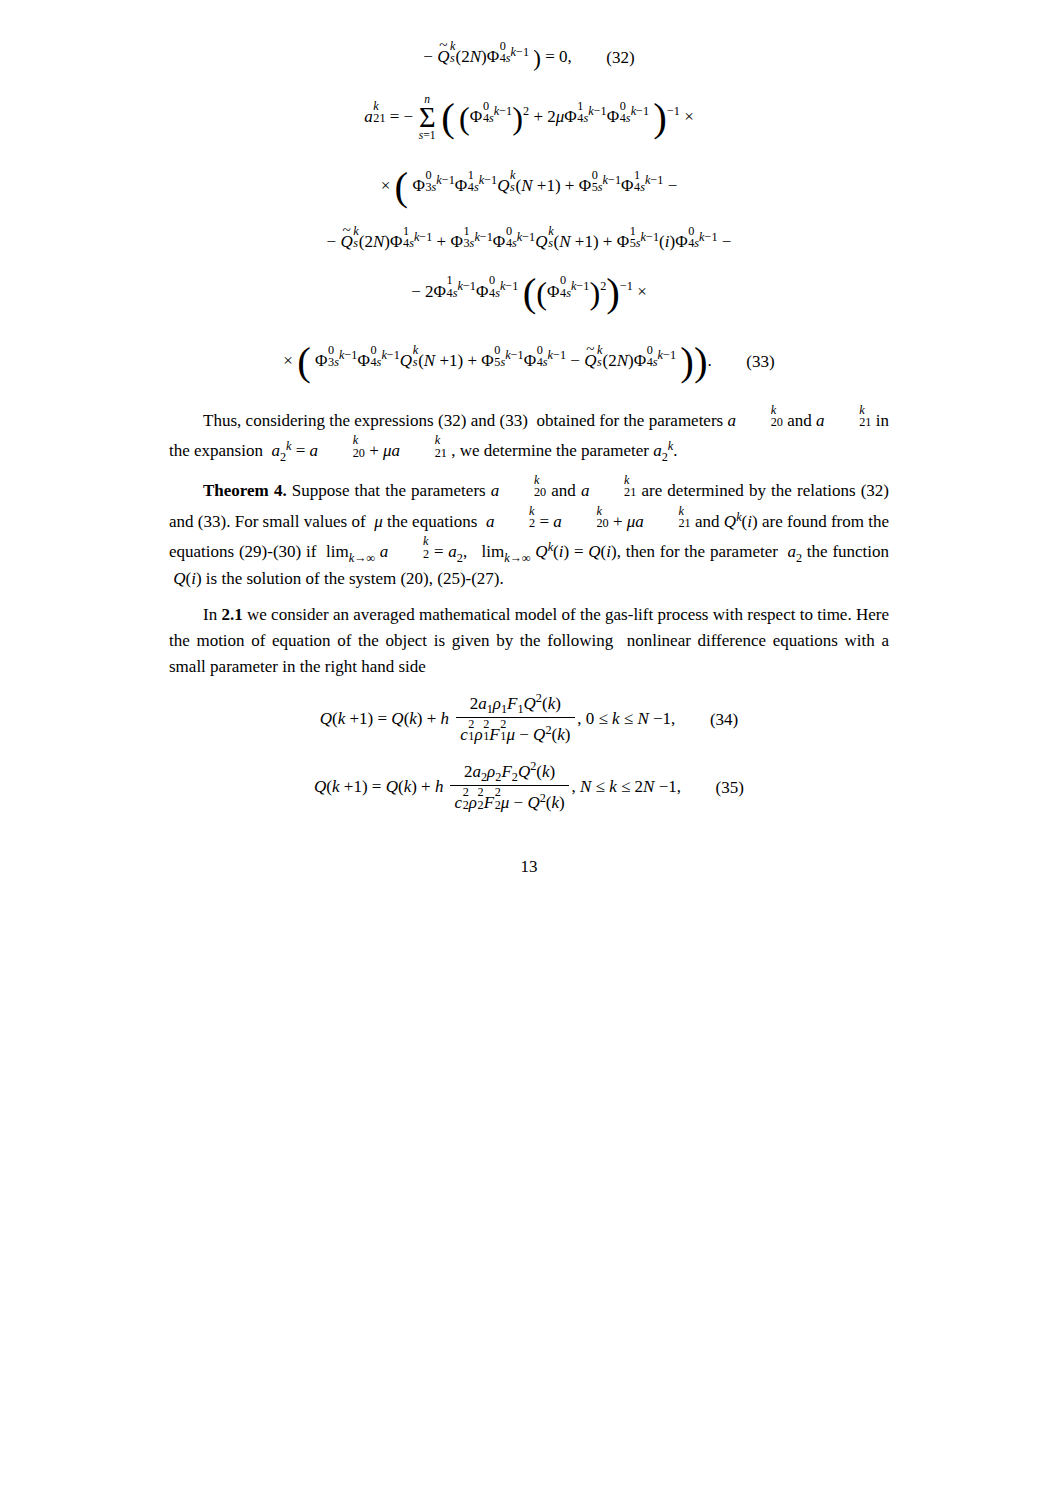− Qks(2N)Φ04sk−1 ) = 0, (32)
ak 21 = − nΣs=1 ( (Φ04sk−1)2 + 2μ Φ14sk−1Φ04sk−1 )−1 ×
× ( Φ03sk−1Φ14sk−1Qks(N +1) + Φ05sk−1Φ14sk−1 −
− Qks(2N)Φ14sk−1 + Φ13sk−1Φ04sk−1Qks(N +1) + Φ15sk−1(i)Φ04sk−1 −
− 2Φ14sk−1Φ04sk−1 ((Φ04sk−1)2)−1 ×
× ( Φ03sk−1Φ04sk−1Qks(N +1) + Φ05sk−1Φ04sk−1 − Qks(2N)Φ04sk−1 )). (33)
Thus, considering the expressions (32) and (33) obtained for the parameters ak 20 and ak 21 in the expansion a2k = ak 20 + μa k 21 , we determine the parameter a2k.
Theorem 4. Suppose that the parameters ak 20 and ak 21 are determined by the relations (32) and (33). For small values of μ the equations ak 2 = ak 20 + μa k 21 and Qk(i) are found from the equations (29)-(30) if limk→∞ ak 2 = a2, limk→∞ Qk(i) = Q(i), then for the parameter a2 the function Q(i) is the solution of the system (20), (25)-(27).
In 2.1 we consider an averaged mathematical model of the gas-lift process with respect to time. Here the motion of equation of the object is given by the following nonlinear difference equations with a small parameter in the right hand side
Q(k +1) = Q(k) + h 2a1ρ1F1Q2(k) c 21 ρ 21 F 21 μ − Q2(k) , 0 ≤ k ≤ N −1, (34)
Q(k +1) = Q(k) + h 2a2ρ2F2Q2(k) c 22 ρ 22 F 22 μ − Q2(k) , N ≤ k ≤ 2N −1, (35)
13